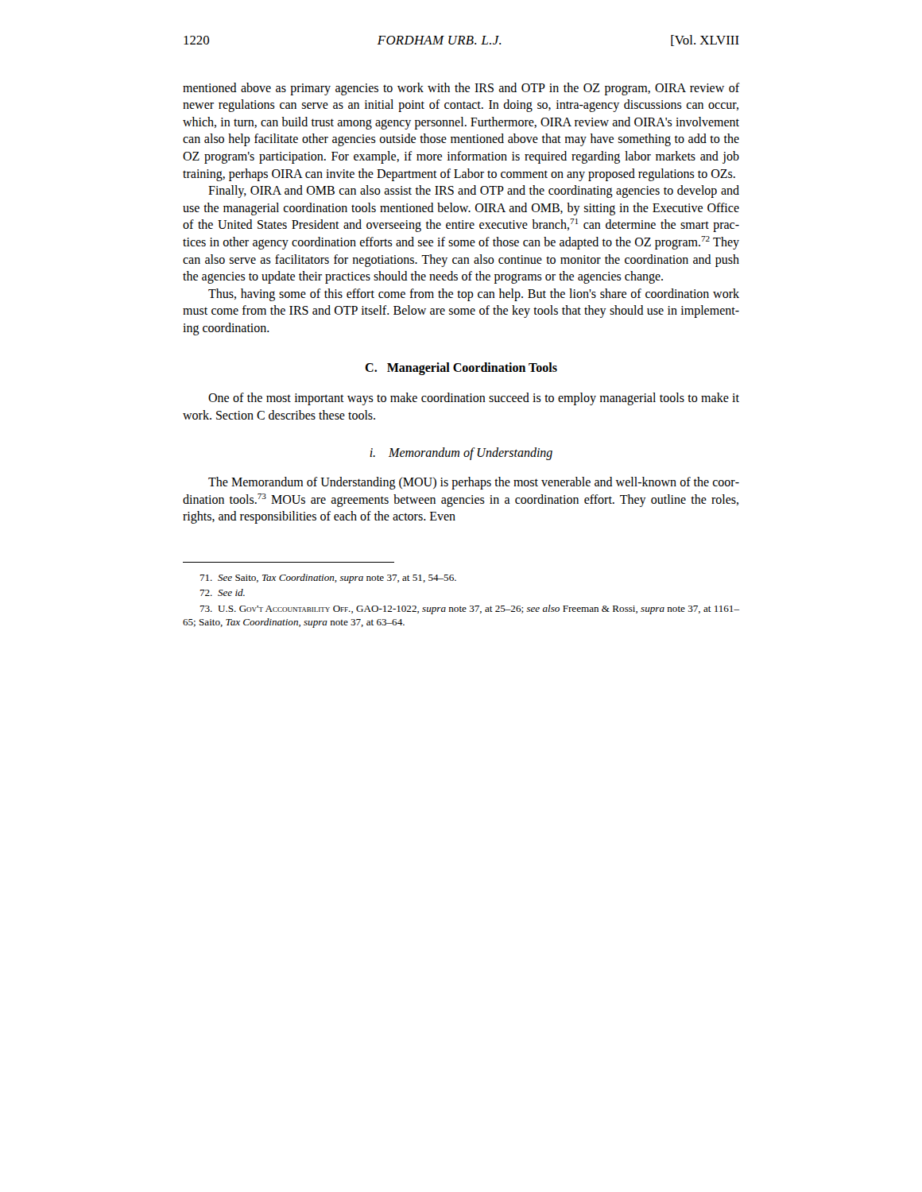1220 FORDHAM URB. L.J. [Vol. XLVIII
mentioned above as primary agencies to work with the IRS and OTP in the OZ program, OIRA review of newer regulations can serve as an initial point of contact. In doing so, intra-agency discussions can occur, which, in turn, can build trust among agency personnel. Furthermore, OIRA review and OIRA's involvement can also help facilitate other agencies outside those mentioned above that may have something to add to the OZ program's participation. For example, if more information is required regarding labor markets and job training, perhaps OIRA can invite the Department of Labor to comment on any proposed regulations to OZs.
Finally, OIRA and OMB can also assist the IRS and OTP and the coordinating agencies to develop and use the managerial coordination tools mentioned below. OIRA and OMB, by sitting in the Executive Office of the United States President and overseeing the entire executive branch,71 can determine the smart practices in other agency coordination efforts and see if some of those can be adapted to the OZ program.72 They can also serve as facilitators for negotiations. They can also continue to monitor the coordination and push the agencies to update their practices should the needs of the programs or the agencies change.
Thus, having some of this effort come from the top can help. But the lion's share of coordination work must come from the IRS and OTP itself. Below are some of the key tools that they should use in implementing coordination.
C. Managerial Coordination Tools
One of the most important ways to make coordination succeed is to employ managerial tools to make it work. Section C describes these tools.
i. Memorandum of Understanding
The Memorandum of Understanding (MOU) is perhaps the most venerable and well-known of the coordination tools.73 MOUs are agreements between agencies in a coordination effort. They outline the roles, rights, and responsibilities of each of the actors. Even
71. See Saito, Tax Coordination, supra note 37, at 51, 54–56.
72. See id.
73. U.S. Gov't Accountability Off., GAO-12-1022, supra note 37, at 25–26; see also Freeman & Rossi, supra note 37, at 1161–65; Saito, Tax Coordination, supra note 37, at 63–64.